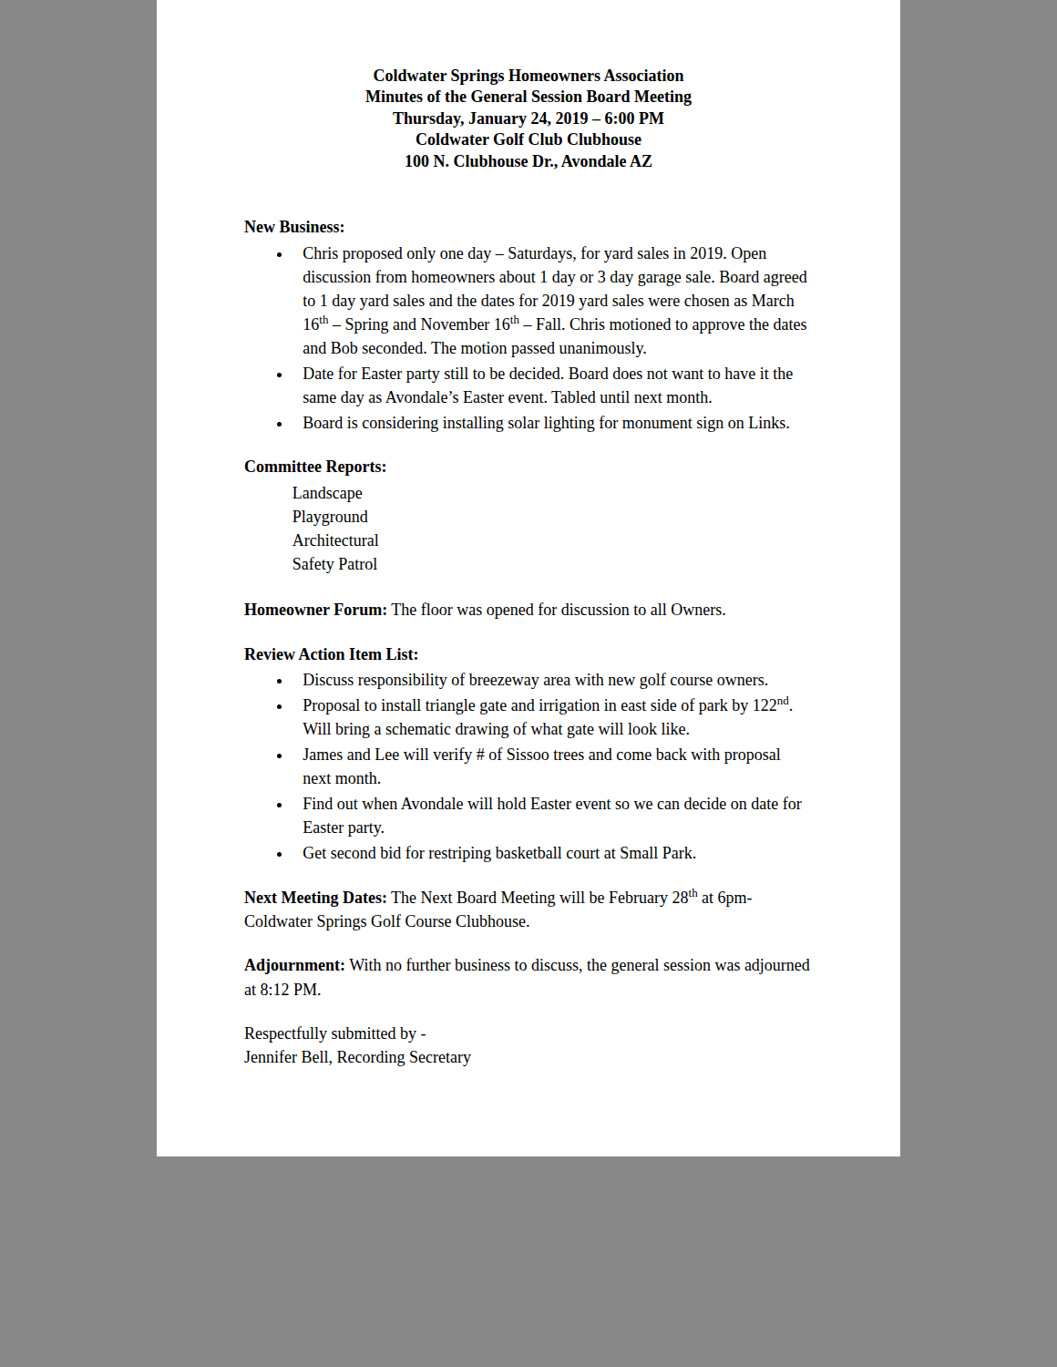Coldwater Springs Homeowners Association
Minutes of the General Session Board Meeting
Thursday, January 24, 2019 – 6:00 PM
Coldwater Golf Club Clubhouse
100 N. Clubhouse Dr., Avondale AZ
New Business:
Chris proposed only one day – Saturdays, for yard sales in 2019. Open discussion from homeowners about 1 day or 3 day garage sale. Board agreed to 1 day yard sales and the dates for 2019 yard sales were chosen as March 16th – Spring and November 16th – Fall. Chris motioned to approve the dates and Bob seconded. The motion passed unanimously.
Date for Easter party still to be decided. Board does not want to have it the same day as Avondale’s Easter event. Tabled until next month.
Board is considering installing solar lighting for monument sign on Links.
Committee Reports:
Landscape
Playground
Architectural
Safety Patrol
Homeowner Forum: The floor was opened for discussion to all Owners.
Review Action Item List:
Discuss responsibility of breezeway area with new golf course owners.
Proposal to install triangle gate and irrigation in east side of park by 122nd. Will bring a schematic drawing of what gate will look like.
James and Lee will verify # of Sissoo trees and come back with proposal next month.
Find out when Avondale will hold Easter event so we can decide on date for Easter party.
Get second bid for restriping basketball court at Small Park.
Next Meeting Dates: The Next Board Meeting will be February 28th at 6pm- Coldwater Springs Golf Course Clubhouse.
Adjournment: With no further business to discuss, the general session was adjourned at 8:12 PM.
Respectfully submitted by -
Jennifer Bell, Recording Secretary